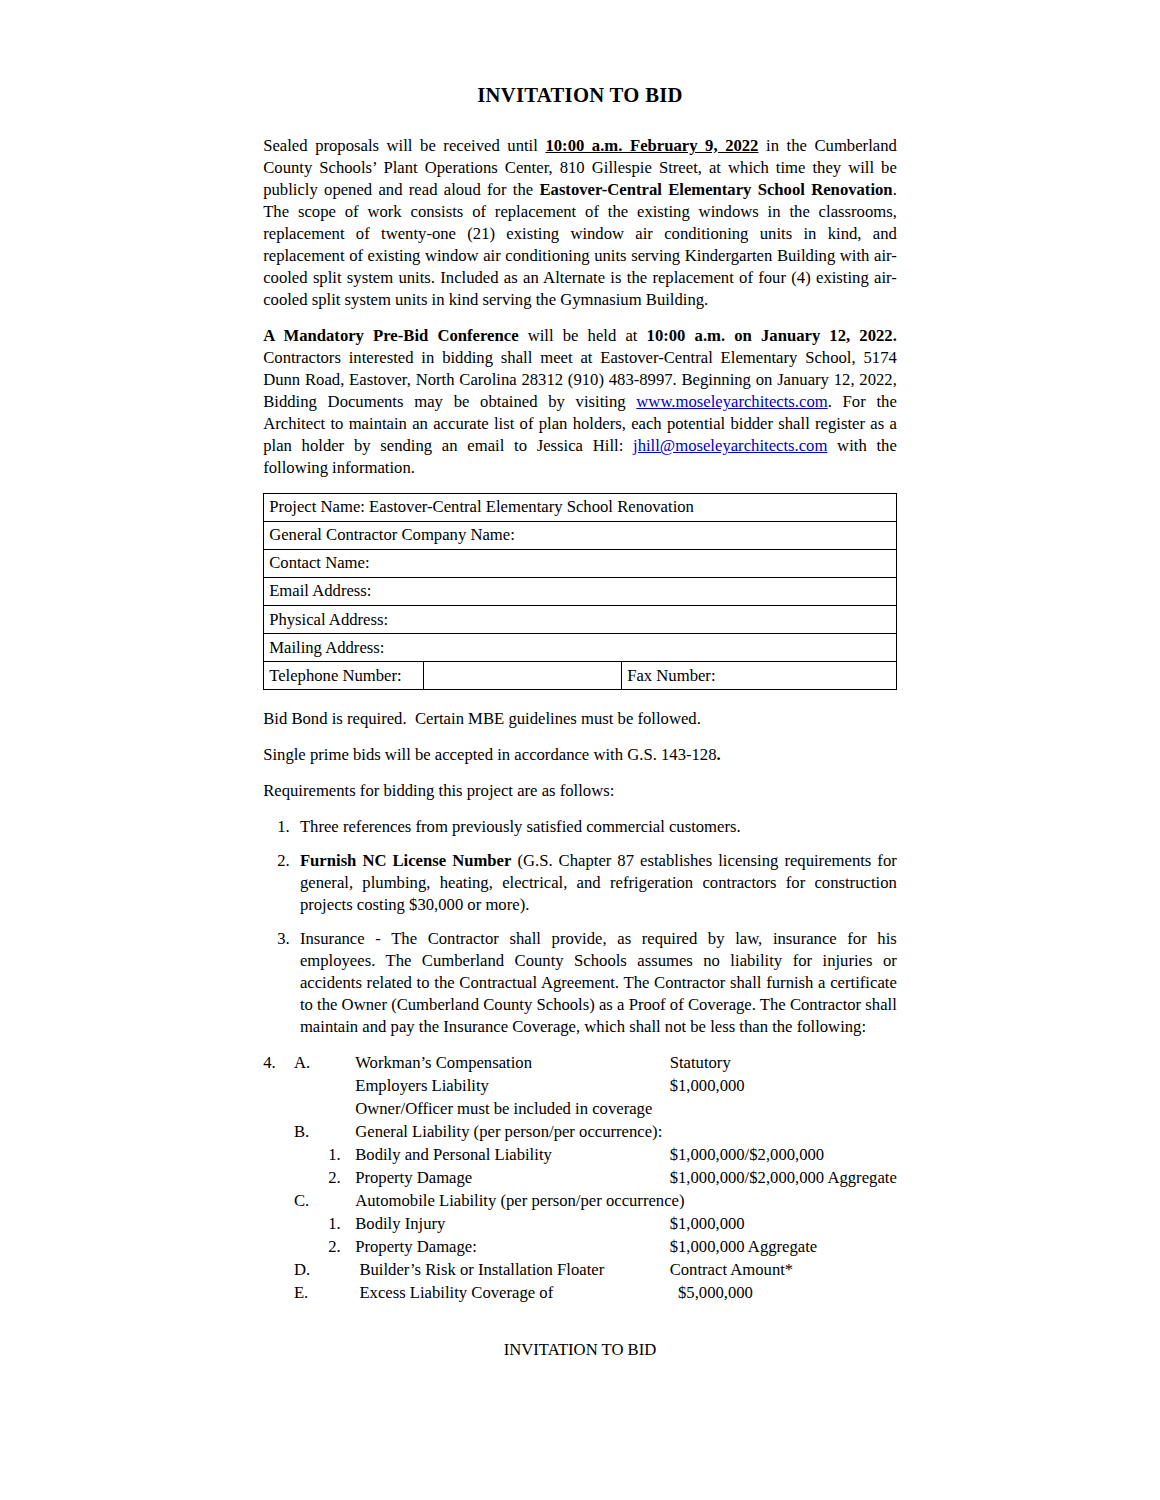INVITATION TO BID
Sealed proposals will be received until 10:00 a.m. February 9, 2022 in the Cumberland County Schools’ Plant Operations Center, 810 Gillespie Street, at which time they will be publicly opened and read aloud for the Eastover-Central Elementary School Renovation. The scope of work consists of replacement of the existing windows in the classrooms, replacement of twenty-one (21) existing window air conditioning units in kind, and replacement of existing window air conditioning units serving Kindergarten Building with air-cooled split system units. Included as an Alternate is the replacement of four (4) existing air-cooled split system units in kind serving the Gymnasium Building.
A Mandatory Pre-Bid Conference will be held at 10:00 a.m. on January 12, 2022. Contractors interested in bidding shall meet at Eastover-Central Elementary School, 5174 Dunn Road, Eastover, North Carolina 28312 (910) 483-8997. Beginning on January 12, 2022, Bidding Documents may be obtained by visiting www.moseleyarchitects.com. For the Architect to maintain an accurate list of plan holders, each potential bidder shall register as a plan holder by sending an email to Jessica Hill: jhill@moseleyarchitects.com with the following information.
| Project Name: Eastover-Central Elementary School Renovation |
| General Contractor Company Name: |
| Contact Name: |
| Email Address: |
| Physical Address: |
| Mailing Address: |
| Telephone Number: | | Fax Number: |
Bid Bond is required. Certain MBE guidelines must be followed.
Single prime bids will be accepted in accordance with G.S. 143-128.
Requirements for bidding this project are as follows:
Three references from previously satisfied commercial customers.
Furnish NC License Number (G.S. Chapter 87 establishes licensing requirements for general, plumbing, heating, electrical, and refrigeration contractors for construction projects costing $30,000 or more).
Insurance - The Contractor shall provide, as required by law, insurance for his employees. The Cumberland County Schools assumes no liability for injuries or accidents related to the Contractual Agreement. The Contractor shall furnish a certificate to the Owner (Cumberland County Schools) as a Proof of Coverage. The Contractor shall maintain and pay the Insurance Coverage, which shall not be less than the following:
4.
| A. | | Workman’s Compensation | Statutory |
| | | Employers Liability | $1,000,000 |
| | | Owner/Officer must be included in coverage |
| B. | | General Liability (per person/per occurrence): |
| | 1. | Bodily and Personal Liability | $1,000,000/$2,000,000 |
| | 2. | Property Damage | $1,000,000/$2,000,000 Aggregate |
| C. | | Automobile Liability (per person/per occurrence) |
| | 1. | Bodily Injury | $1,000,000 |
| | 2. | Property Damage: | $1,000,000 Aggregate |
| D. | | Builder’s Risk or Installation Floater | Contract Amount* |
| E. | | Excess Liability Coverage of | $5,000,000 |
INVITATION TO BID